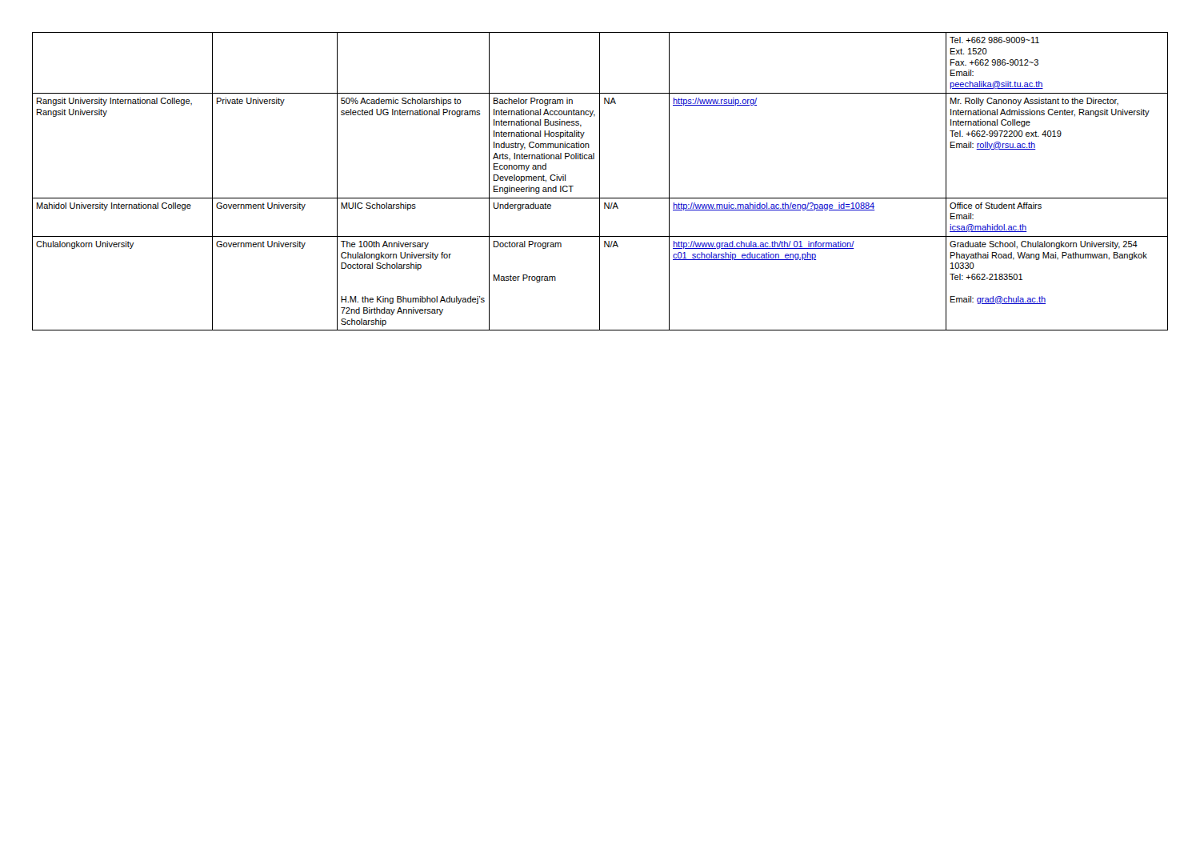| | | | | | | Tel. +662 986-9009~11 Ext. 1520 Fax. +662 986-9012~3 Email: peechalika@siit.tu.ac.th |
| Rangsit University International College, Rangsit University | Private University | 50% Academic Scholarships to selected UG International Programs | Bachelor Program in International Accountancy, International Business, International Hospitality Industry, Communication Arts, International Political Economy and Development, Civil Engineering and ICT | NA | https://www.rsuip.org/ | Mr. Rolly Canonoy Assistant to the Director, International Admissions Center, Rangsit University International College Tel. +662-9972200 ext. 4019 Email: rolly@rsu.ac.th |
| Mahidol University International College | Government University | MUIC Scholarships | Undergraduate | N/A | http://www.muic.mahidol.ac.th/eng/?page_id=10884 | Office of Student Affairs Email: icsa@mahidol.ac.th |
| Chulalongkorn University | Government University | The 100th Anniversary Chulalongkorn University for Doctoral Scholarship H.M. the King Bhumibhol Adulyadej’s 72nd Birthday Anniversary Scholarship | Doctoral Program Master Program | N/A | http://www.grad.chula.ac.th/th/ 01_information/ c01_scholarship_education_eng.php | Graduate School, Chulalongkorn University, 254 Phayathai Road, Wang Mai, Pathumwan, Bangkok 10330 Tel: +662-2183501 Email: grad@chula.ac.th |